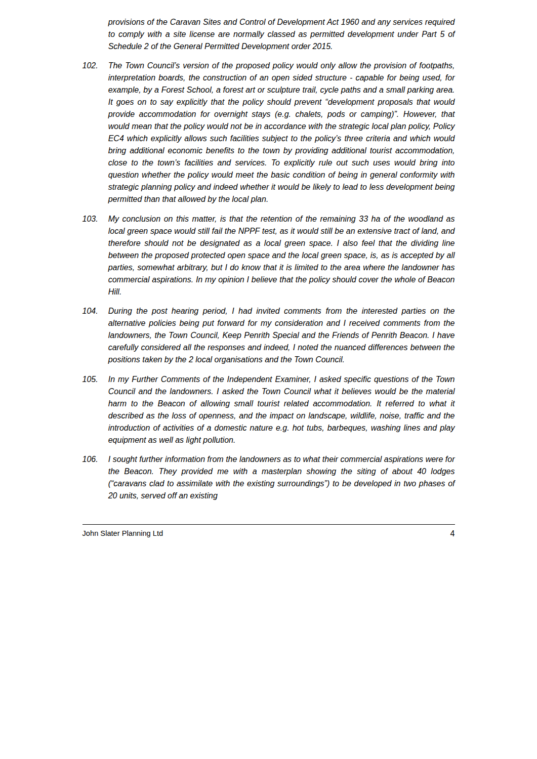provisions of the Caravan Sites and Control of Development Act 1960 and any services required to comply with a site license are normally classed as permitted development under Part 5 of Schedule 2 of the General Permitted Development order 2015.
102. The Town Council’s version of the proposed policy would only allow the provision of footpaths, interpretation boards, the construction of an open sided structure - capable for being used, for example, by a Forest School, a forest art or sculpture trail, cycle paths and a small parking area. It goes on to say explicitly that the policy should prevent “development proposals that would provide accommodation for overnight stays (e.g. chalets, pods or camping)”. However, that would mean that the policy would not be in accordance with the strategic local plan policy, Policy EC4 which explicitly allows such facilities subject to the policy’s three criteria and which would bring additional economic benefits to the town by providing additional tourist accommodation, close to the town’s facilities and services. To explicitly rule out such uses would bring into question whether the policy would meet the basic condition of being in general conformity with strategic planning policy and indeed whether it would be likely to lead to less development being permitted than that allowed by the local plan.
103. My conclusion on this matter, is that the retention of the remaining 33 ha of the woodland as local green space would still fail the NPPF test, as it would still be an extensive tract of land, and therefore should not be designated as a local green space. I also feel that the dividing line between the proposed protected open space and the local green space, is, as is accepted by all parties, somewhat arbitrary, but I do know that it is limited to the area where the landowner has commercial aspirations. In my opinion I believe that the policy should cover the whole of Beacon Hill.
104. During the post hearing period, I had invited comments from the interested parties on the alternative policies being put forward for my consideration and I received comments from the landowners, the Town Council, Keep Penrith Special and the Friends of Penrith Beacon. I have carefully considered all the responses and indeed, I noted the nuanced differences between the positions taken by the 2 local organisations and the Town Council.
105. In my Further Comments of the Independent Examiner, I asked specific questions of the Town Council and the landowners. I asked the Town Council what it believes would be the material harm to the Beacon of allowing small tourist related accommodation. It referred to what it described as the loss of openness, and the impact on landscape, wildlife, noise, traffic and the introduction of activities of a domestic nature e.g. hot tubs, barbeques, washing lines and play equipment as well as light pollution.
106. I sought further information from the landowners as to what their commercial aspirations were for the Beacon. They provided me with a masterplan showing the siting of about 40 lodges (“caravans clad to assimilate with the existing surroundings”) to be developed in two phases of 20 units, served off an existing
John Slater Planning Ltd 4